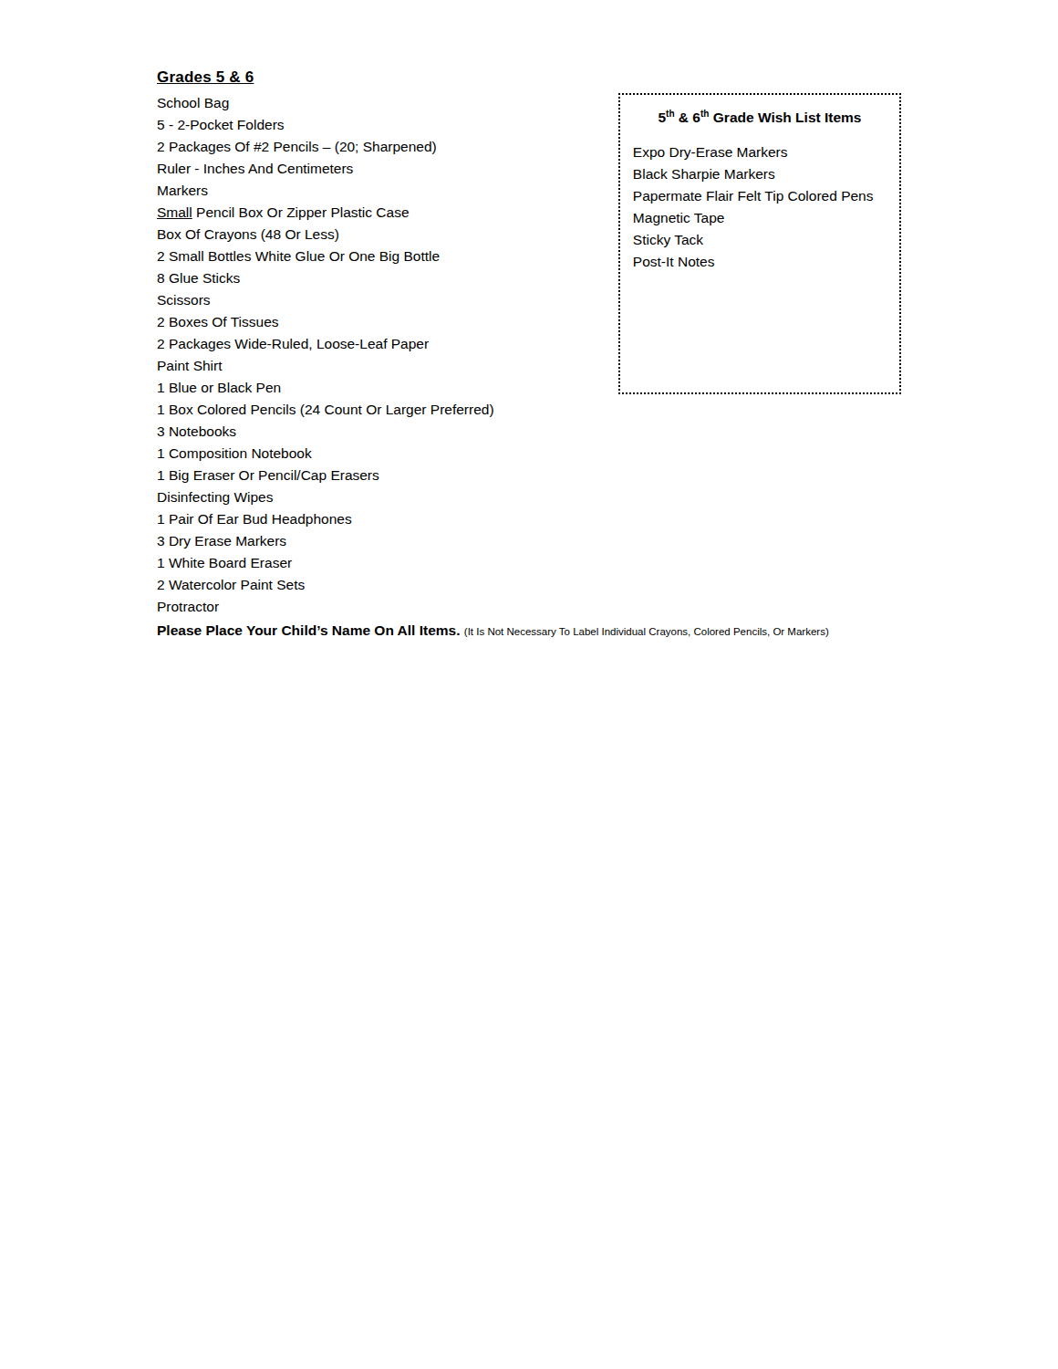Grades 5 & 6
School Bag
5 - 2-Pocket Folders
2 Packages Of #2 Pencils – (20; Sharpened)
Ruler - Inches And Centimeters
Markers
Small Pencil Box Or Zipper Plastic Case
Box Of Crayons (48 Or Less)
2 Small Bottles White Glue Or One Big Bottle
8 Glue Sticks
Scissors
2 Boxes Of Tissues
2 Packages Wide-Ruled, Loose-Leaf Paper
Paint Shirt
1 Blue or Black Pen
1 Box Colored Pencils (24 Count Or Larger Preferred)
3 Notebooks
1 Composition Notebook
1 Big Eraser Or Pencil/Cap Erasers
Disinfecting Wipes
1 Pair Of Ear Bud Headphones
3 Dry Erase Markers
1 White Board Eraser
2 Watercolor Paint Sets
Protractor
5th & 6th Grade Wish List Items
Expo Dry-Erase Markers
Black Sharpie Markers
Papermate Flair Felt Tip Colored Pens
Magnetic Tape
Sticky Tack
Post-It Notes
Please Place Your Child’s Name On All Items. (It Is Not Necessary To Label Individual Crayons, Colored Pencils, Or Markers)